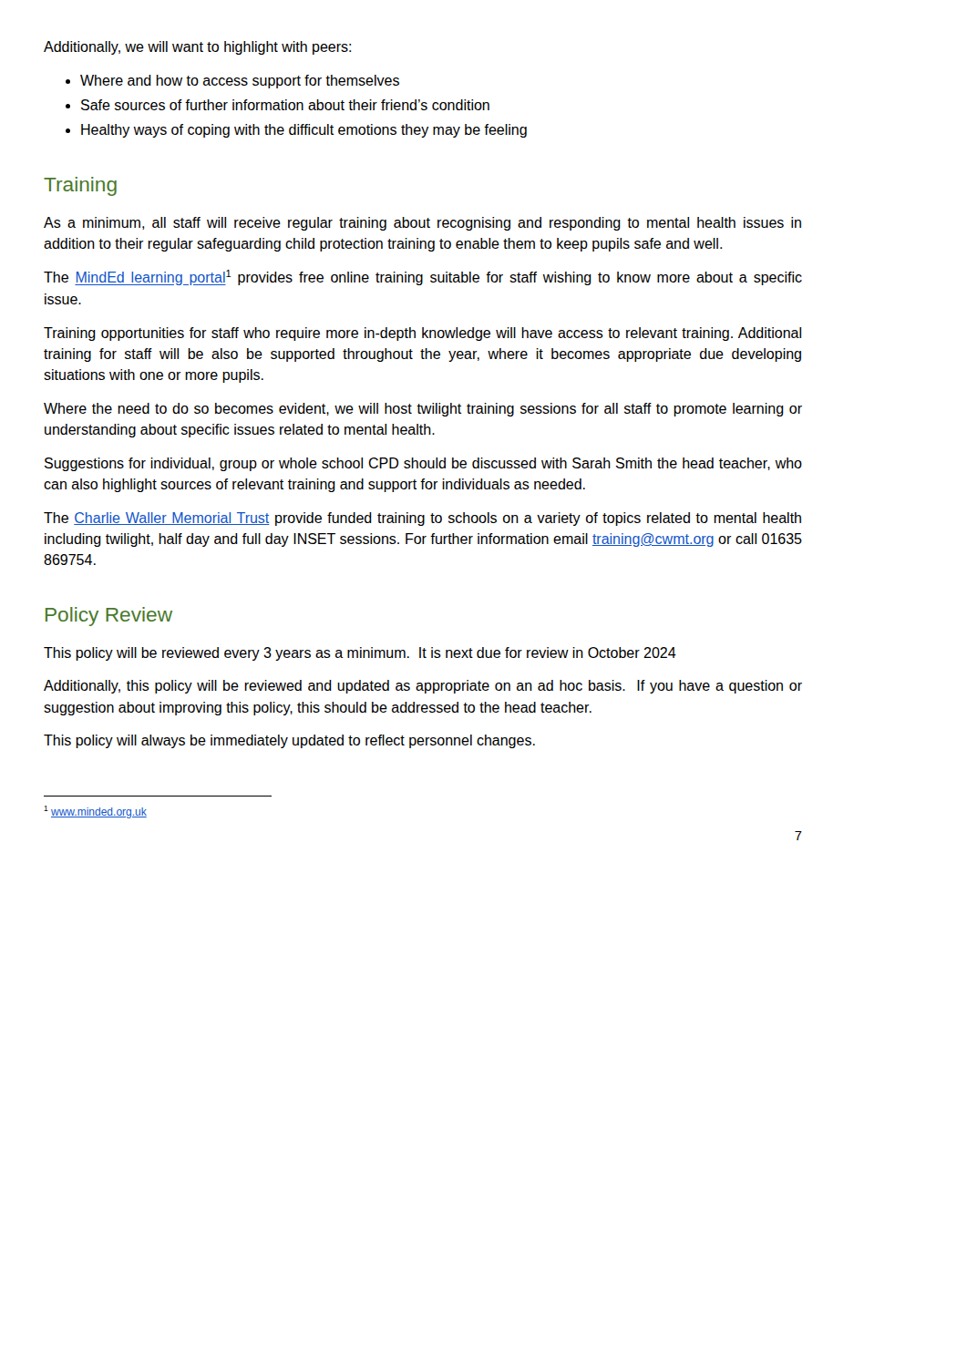Additionally, we will want to highlight with peers:
Where and how to access support for themselves
Safe sources of further information about their friend’s condition
Healthy ways of coping with the difficult emotions they may be feeling
Training
As a minimum, all staff will receive regular training about recognising and responding to mental health issues in addition to their regular safeguarding child protection training to enable them to keep pupils safe and well.
The MindEd learning portal1 provides free online training suitable for staff wishing to know more about a specific issue.
Training opportunities for staff who require more in-depth knowledge will have access to relevant training. Additional training for staff will be also be supported throughout the year, where it becomes appropriate due developing situations with one or more pupils.
Where the need to do so becomes evident, we will host twilight training sessions for all staff to promote learning or understanding about specific issues related to mental health.
Suggestions for individual, group or whole school CPD should be discussed with Sarah Smith the head teacher, who can also highlight sources of relevant training and support for individuals as needed.
The Charlie Waller Memorial Trust provide funded training to schools on a variety of topics related to mental health including twilight, half day and full day INSET sessions. For further information email training@cwmt.org or call 01635 869754.
Policy Review
This policy will be reviewed every 3 years as a minimum. It is next due for review in October 2024
Additionally, this policy will be reviewed and updated as appropriate on an ad hoc basis. If you have a question or suggestion about improving this policy, this should be addressed to the head teacher.
This policy will always be immediately updated to reflect personnel changes.
1 www.minded.org.uk
7